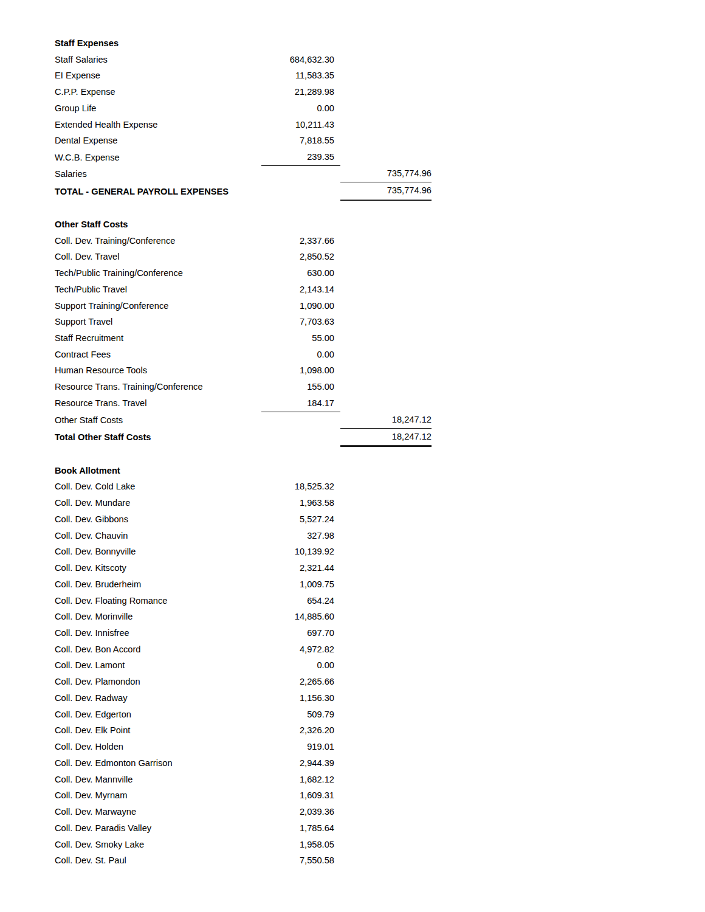| Staff Expenses | | |
| Staff Salaries | 684,632.30 | |
| EI Expense | 11,583.35 | |
| C.P.P. Expense | 21,289.98 | |
| Group Life | 0.00 | |
| Extended Health Expense | 10,211.43 | |
| Dental Expense | 7,818.55 | |
| W.C.B. Expense | 239.35 | |
| Salaries | | 735,774.96 |
| TOTAL - GENERAL PAYROLL EXPENSES | | 735,774.96 |
| Other Staff Costs | | |
| Coll. Dev. Training/Conference | 2,337.66 | |
| Coll. Dev. Travel | 2,850.52 | |
| Tech/Public Training/Conference | 630.00 | |
| Tech/Public Travel | 2,143.14 | |
| Support Training/Conference | 1,090.00 | |
| Support Travel | 7,703.63 | |
| Staff Recruitment | 55.00 | |
| Contract Fees | 0.00 | |
| Human Resource Tools | 1,098.00 | |
| Resource Trans. Training/Conference | 155.00 | |
| Resource Trans. Travel | 184.17 | |
| Other Staff Costs | | 18,247.12 |
| Total Other Staff Costs | | 18,247.12 |
| Book Allotment | | |
| Coll. Dev. Cold Lake | 18,525.32 | |
| Coll. Dev. Mundare | 1,963.58 | |
| Coll. Dev. Gibbons | 5,527.24 | |
| Coll. Dev. Chauvin | 327.98 | |
| Coll. Dev. Bonnyville | 10,139.92 | |
| Coll. Dev. Kitscoty | 2,321.44 | |
| Coll. Dev. Bruderheim | 1,009.75 | |
| Coll. Dev. Floating Romance | 654.24 | |
| Coll. Dev. Morinville | 14,885.60 | |
| Coll. Dev. Innisfree | 697.70 | |
| Coll. Dev. Bon Accord | 4,972.82 | |
| Coll. Dev. Lamont | 0.00 | |
| Coll. Dev. Plamondon | 2,265.66 | |
| Coll. Dev. Radway | 1,156.30 | |
| Coll. Dev. Edgerton | 509.79 | |
| Coll. Dev. Elk Point | 2,326.20 | |
| Coll. Dev. Holden | 919.01 | |
| Coll. Dev. Edmonton Garrison | 2,944.39 | |
| Coll. Dev. Mannville | 1,682.12 | |
| Coll. Dev. Myrnam | 1,609.31 | |
| Coll. Dev. Marwayne | 2,039.36 | |
| Coll. Dev. Paradis Valley | 1,785.64 | |
| Coll. Dev. Smoky Lake | 1,958.05 | |
| Coll. Dev. St. Paul | 7,550.58 | |